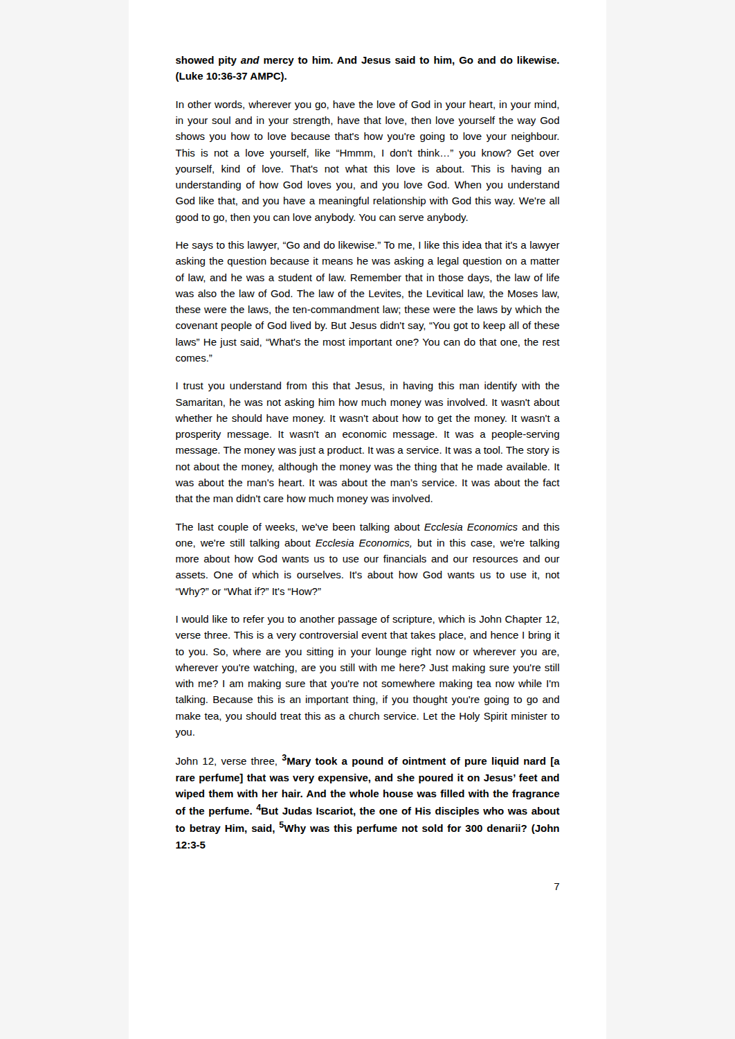showed pity and mercy to him. And Jesus said to him, Go and do likewise. (Luke 10:36-37 AMPC).
In other words, wherever you go, have the love of God in your heart, in your mind, in your soul and in your strength, have that love, then love yourself the way God shows you how to love because that's how you're going to love your neighbour. This is not a love yourself, like “Hmmm, I don't think…” you know? Get over yourself, kind of love. That's not what this love is about. This is having an understanding of how God loves you, and you love God. When you understand God like that, and you have a meaningful relationship with God this way. We're all good to go, then you can love anybody. You can serve anybody.
He says to this lawyer, “Go and do likewise.” To me, I like this idea that it's a lawyer asking the question because it means he was asking a legal question on a matter of law, and he was a student of law. Remember that in those days, the law of life was also the law of God. The law of the Levites, the Levitical law, the Moses law, these were the laws, the ten-commandment law; these were the laws by which the covenant people of God lived by. But Jesus didn't say, “You got to keep all of these laws” He just said, “What's the most important one? You can do that one, the rest comes.”
I trust you understand from this that Jesus, in having this man identify with the Samaritan, he was not asking him how much money was involved. It wasn't about whether he should have money. It wasn't about how to get the money. It wasn't a prosperity message. It wasn't an economic message. It was a people-serving message. The money was just a product. It was a service. It was a tool. The story is not about the money, although the money was the thing that he made available. It was about the man's heart. It was about the man’s service. It was about the fact that the man didn't care how much money was involved.
The last couple of weeks, we've been talking about Ecclesia Economics and this one, we're still talking about Ecclesia Economics, but in this case, we're talking more about how God wants us to use our financials and our resources and our assets. One of which is ourselves. It's about how God wants us to use it, not “Why?” or “What if?” It's “How?”
I would like to refer you to another passage of scripture, which is John Chapter 12, verse three. This is a very controversial event that takes place, and hence I bring it to you. So, where are you sitting in your lounge right now or wherever you are, wherever you're watching, are you still with me here? Just making sure you're still with me? I am making sure that you're not somewhere making tea now while I'm talking. Because this is an important thing, if you thought you're going to go and make tea, you should treat this as a church service. Let the Holy Spirit minister to you.
John 12, verse three, 3Mary took a pound of ointment of pure liquid nard [a rare perfume] that was very expensive, and she poured it on Jesus’ feet and wiped them with her hair. And the whole house was filled with the fragrance of the perfume. 4But Judas Iscariot, the one of His disciples who was about to betray Him, said, 5Why was this perfume not sold for 300 denarii? (John 12:3-5
7